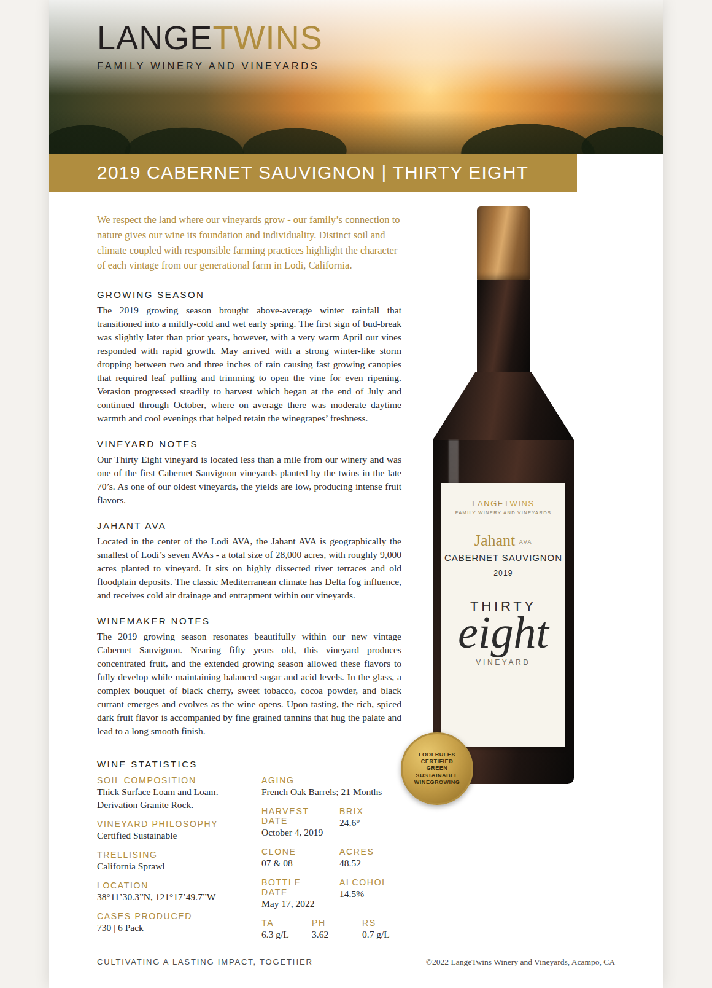LANGETWINS
Family Winery and Vineyards
2019 CABERNET SAUVIGNON | THIRTY EIGHT
We respect the land where our vineyards grow - our family’s connection to nature gives our wine its foundation and individuality. Distinct soil and climate coupled with responsible farming practices highlight the character of each vintage from our generational farm in Lodi, California.
Growing Season
The 2019 growing season brought above-average winter rainfall that transitioned into a mildly-cold and wet early spring. The first sign of bud-break was slightly later than prior years, however, with a very warm April our vines responded with rapid growth. May arrived with a strong winter-like storm dropping between two and three inches of rain causing fast growing canopies that required leaf pulling and trimming to open the vine for even ripening. Verasion progressed steadily to harvest which began at the end of July and continued through October, where on average there was moderate daytime warmth and cool evenings that helped retain the winegrapes’ freshness.
Vineyard Notes
Our Thirty Eight vineyard is located less than a mile from our winery and was one of the first Cabernet Sauvignon vineyards planted by the twins in the late 70’s. As one of our oldest vineyards, the yields are low, producing intense fruit flavors.
Jahant AVA
Located in the center of the Lodi AVA, the Jahant AVA is geographically the smallest of Lodi’s seven AVAs - a total size of 28,000 acres, with roughly 9,000 acres planted to vineyard. It sits on highly dissected river terraces and old floodplain deposits. The classic Mediterranean climate has Delta fog influence, and receives cold air drainage and entrapment within our vineyards.
Winemaker Notes
The 2019 growing season resonates beautifully within our new vintage Cabernet Sauvignon. Nearing fifty years old, this vineyard produces concentrated fruit, and the extended growing season allowed these flavors to fully develop while maintaining balanced sugar and acid levels. In the glass, a complex bouquet of black cherry, sweet tobacco, cocoa powder, and black currant emerges and evolves as the wine opens. Upon tasting, the rich, spiced dark fruit flavor is accompanied by fine grained tannins that hug the palate and lead to a long smooth finish.
Wine Statistics
Soil Composition
Thick Surface Loam and Loam. Derivation Granite Rock.
Vineyard Philosophy
Certified Sustainable
Trellising
California Sprawl
Location
38°11’30.3”N, 121°17’49.7”W
Cases Produced
730 | 6 Pack
Aging
French Oak Barrels; 21 Months
Harvest Date
October 4, 2019
Brix
24.6°
Clone
07 & 08
Acres
48.52
Bottle Date
May 17, 2022
Alcohol
14.5%
TA
6.3 g/L
pH
3.62
RS
0.7 g/L
LANGETWINS
Family Winery and Vineyards
Jahant AVA
Cabernet Sauvignon
2019
Thirty
eight
Vineyard
Lodi Rules
Certified
Green
Sustainable Winegrowing
Cultivating a Lasting Impact, Together
©2022 LangeTwins Winery and Vineyards, Acampo, CA